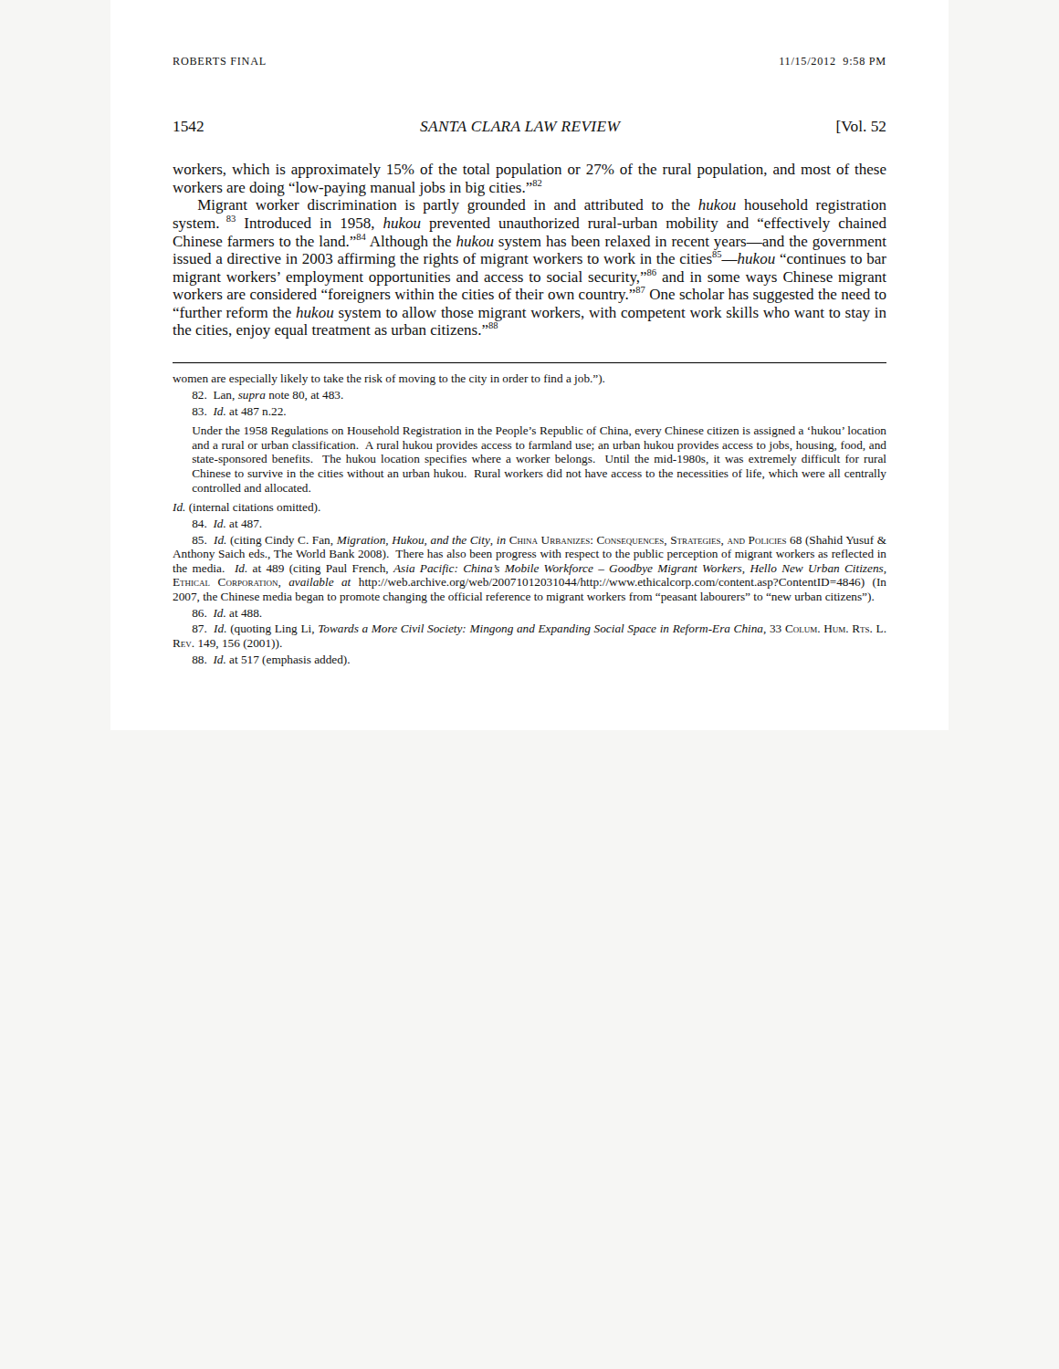Roberts Final 11/15/2012 9:58 PM
1542
Santa Clara Law Review
[Vol. 52
workers, which is approximately 15% of the total population or 27% of the rural population, and most of these workers are doing “low-paying manual jobs in big cities.”82
Migrant worker discrimination is partly grounded in and attributed to the hukou household registration system. 83 Introduced in 1958, hukou prevented unauthorized rural-urban mobility and “effectively chained Chinese farmers to the land.”84 Although the hukou system has been relaxed in recent years—and the government issued a directive in 2003 affirming the rights of migrant workers to work in the cities85—hukou “continues to bar migrant workers’ employ­ment opportunities and access to social security,”86 and in some ways Chinese migrant workers are considered “foreigners within the cities of their own country.”87 One scholar has suggested the need to “further reform the hukou system to allow those migrant workers, with competent work skills who want to stay in the cities, enjoy equal treatment as urban citizens.”88
women are especially likely to take the risk of moving to the city in order to find a job.”).
82. Lan, supra note 80, at 483.
83. Id. at 487 n.22.
Under the 1958 Regulations on Household Registration in the People’s Republic of China, every Chinese citizen is assigned a ‘hukou’ location and a rural or urban classification. A rural hukou provides access to farmland use; an urban hukou provides access to jobs, housing, food, and state-sponsored benefits. The hukou location specifies where a worker belongs. Until the mid-1980s, it was extremely difficult for rural Chinese to survive in the cities without an urban hukou. Rural workers did not have access to the necessities of life, which were all centrally controlled and allocated.
Id. (internal citations omitted).
84. Id. at 487.
85. Id. (citing Cindy C. Fan, Migration, Hukou, and the City, in China Urbanizes: Consequences, Strategies, and Policies 68 (Shahid Yusuf & Anthony Saich eds., The World Bank 2008). There has also been progress with respect to the public perception of migrant workers as reflected in the media. Id. at 489 (citing Paul French, Asia Pacific: China’s Mobile Workforce – Goodbye Migrant Workers, Hello New Urban Citizens, Ethical Corporation, available at http://web.archive.org/web/20071012031044/http://www.ethicalcorp.com/content.asp?ContentID=4846) (In 2007, the Chinese media began to promote changing the official reference to migrant workers from “peasant labourers” to “new urban citizens”).
86. Id. at 488.
87. Id. (quoting Ling Li, Towards a More Civil Society: Mingong and Expanding Social Space in Reform-Era China, 33 Colum. Hum. Rts. L. Rev. 149, 156 (2001)).
88. Id. at 517 (emphasis added).